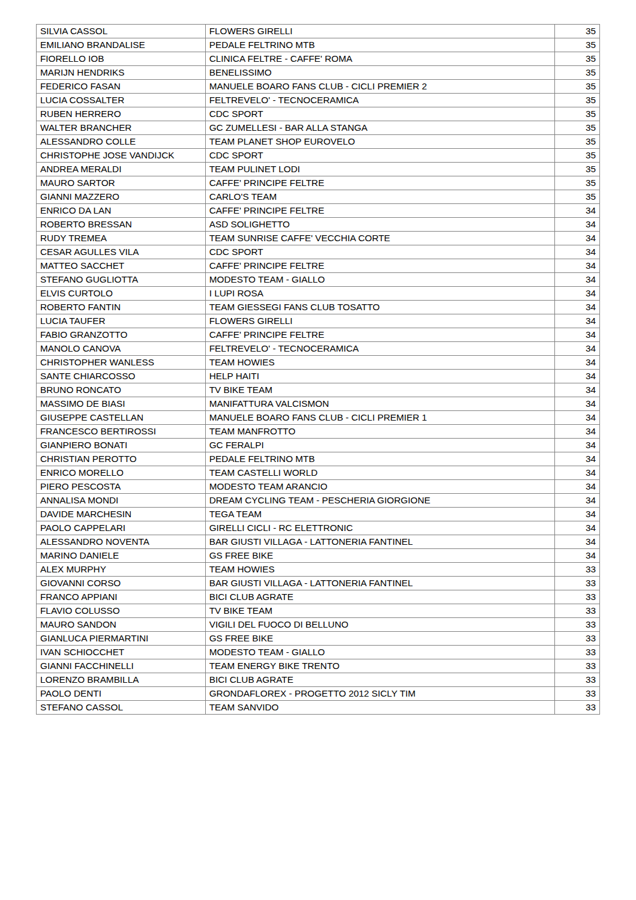| SILVIA CASSOL | FLOWERS GIRELLI | 35 |
| EMILIANO BRANDALISE | PEDALE FELTRINO MTB | 35 |
| FIORELLO IOB | CLINICA FELTRE - CAFFE' ROMA | 35 |
| MARIJN HENDRIKS | BENELISSIMO | 35 |
| FEDERICO FASAN | MANUELE BOARO FANS CLUB - CICLI PREMIER 2 | 35 |
| LUCIA COSSALTER | FELTREVELO' - TECNOCERAMICA | 35 |
| RUBEN HERRERO | CDC SPORT | 35 |
| WALTER BRANCHER | GC ZUMELLESI - BAR ALLA STANGA | 35 |
| ALESSANDRO COLLE | TEAM PLANET SHOP EUROVELO | 35 |
| CHRISTOPHE JOSE VANDIJCK | CDC SPORT | 35 |
| ANDREA MERALDI | TEAM PULINET LODI | 35 |
| MAURO SARTOR | CAFFE' PRINCIPE FELTRE | 35 |
| GIANNI MAZZERO | CARLO'S TEAM | 35 |
| ENRICO DA LAN | CAFFE' PRINCIPE FELTRE | 34 |
| ROBERTO BRESSAN | ASD SOLIGHETTO | 34 |
| RUDY TREMEA | TEAM SUNRISE CAFFE' VECCHIA CORTE | 34 |
| CESAR AGULLES VILA | CDC SPORT | 34 |
| MATTEO SACCHET | CAFFE' PRINCIPE FELTRE | 34 |
| STEFANO GUGLIOTTA | MODESTO TEAM - GIALLO | 34 |
| ELVIS CURTOLO | I LUPI ROSA | 34 |
| ROBERTO FANTIN | TEAM GIESSEGI FANS CLUB TOSATTO | 34 |
| LUCIA TAUFER | FLOWERS GIRELLI | 34 |
| FABIO GRANZOTTO | CAFFE' PRINCIPE FELTRE | 34 |
| MANOLO CANOVA | FELTREVELO' - TECNOCERAMICA | 34 |
| CHRISTOPHER WANLESS | TEAM HOWIES | 34 |
| SANTE CHIARCOSSO | HELP HAITI | 34 |
| BRUNO RONCATO | TV BIKE TEAM | 34 |
| MASSIMO DE BIASI | MANIFATTURA VALCISMON | 34 |
| GIUSEPPE CASTELLAN | MANUELE BOARO FANS CLUB - CICLI PREMIER 1 | 34 |
| FRANCESCO BERTIROSSI | TEAM MANFROTTO | 34 |
| GIANPIERO BONATI | GC FERALPI | 34 |
| CHRISTIAN PEROTTO | PEDALE FELTRINO MTB | 34 |
| ENRICO MORELLO | TEAM CASTELLI WORLD | 34 |
| PIERO PESCOSTA | MODESTO TEAM ARANCIO | 34 |
| ANNALISA MONDI | DREAM CYCLING TEAM - PESCHERIA GIORGIONE | 34 |
| DAVIDE MARCHESIN | TEGA TEAM | 34 |
| PAOLO CAPPELARI | GIRELLI CICLI - RC ELETTRONIC | 34 |
| ALESSANDRO NOVENTA | BAR GIUSTI VILLAGA - LATTONERIA FANTINEL | 34 |
| MARINO DANIELE | GS FREE BIKE | 34 |
| ALEX MURPHY | TEAM HOWIES | 33 |
| GIOVANNI CORSO | BAR GIUSTI VILLAGA - LATTONERIA FANTINEL | 33 |
| FRANCO APPIANI | BICI CLUB AGRATE | 33 |
| FLAVIO COLUSSO | TV BIKE TEAM | 33 |
| MAURO SANDON | VIGILI DEL FUOCO DI BELLUNO | 33 |
| GIANLUCA PIERMARTINI | GS FREE BIKE | 33 |
| IVAN SCHIOCCHET | MODESTO TEAM - GIALLO | 33 |
| GIANNI FACCHINELLI | TEAM ENERGY BIKE TRENTO | 33 |
| LORENZO BRAMBILLA | BICI CLUB AGRATE | 33 |
| PAOLO DENTI | GRONDAFLOREX - PROGETTO 2012 SICLY TIM | 33 |
| STEFANO CASSOL | TEAM SANVIDO | 33 |